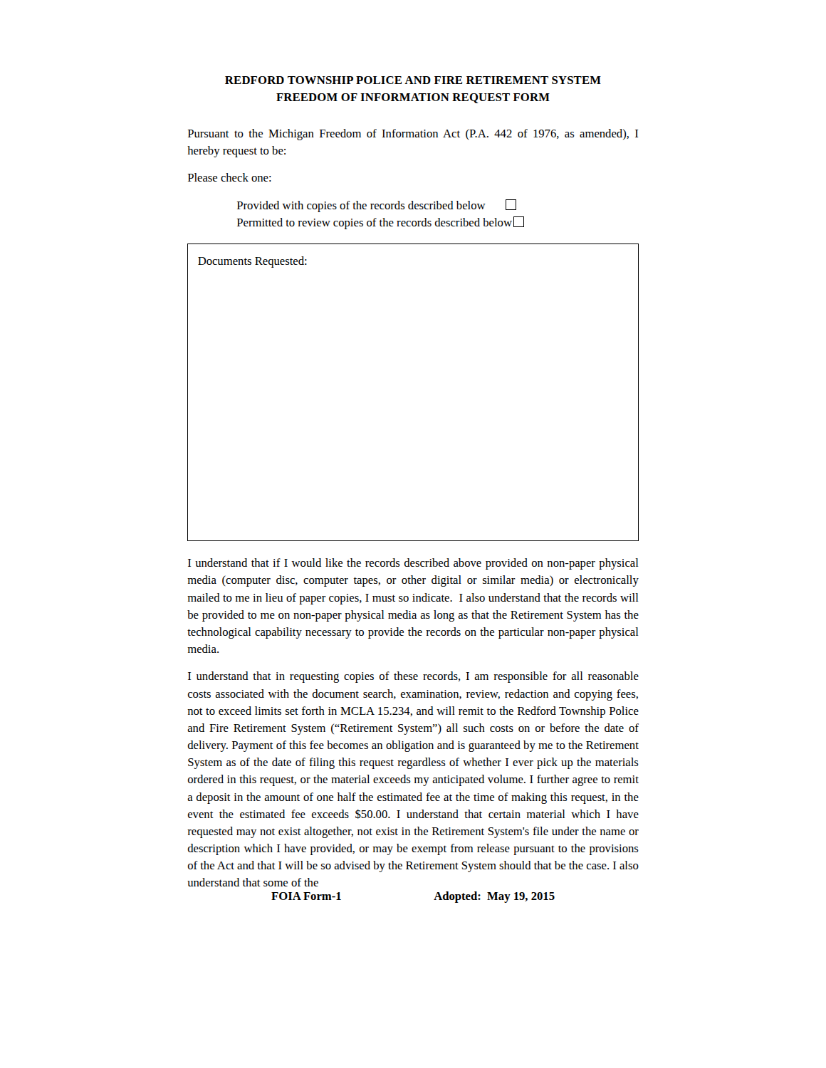REDFORD TOWNSHIP POLICE AND FIRE RETIREMENT SYSTEM FREEDOM OF INFORMATION REQUEST FORM
Pursuant to the Michigan Freedom of Information Act (P.A. 442 of 1976, as amended), I hereby request to be:
Please check one:
Provided with copies of the records described below
Permitted to review copies of the records described below
Documents Requested:
I understand that if I would like the records described above provided on non-paper physical media (computer disc, computer tapes, or other digital or similar media) or electronically mailed to me in lieu of paper copies, I must so indicate. I also understand that the records will be provided to me on non-paper physical media as long as that the Retirement System has the technological capability necessary to provide the records on the particular non-paper physical media.
I understand that in requesting copies of these records, I am responsible for all reasonable costs associated with the document search, examination, review, redaction and copying fees, not to exceed limits set forth in MCLA 15.234, and will remit to the Redford Township Police and Fire Retirement System (“Retirement System”) all such costs on or before the date of delivery. Payment of this fee becomes an obligation and is guaranteed by me to the Retirement System as of the date of filing this request regardless of whether I ever pick up the materials ordered in this request, or the material exceeds my anticipated volume. I further agree to remit a deposit in the amount of one half the estimated fee at the time of making this request, in the event the estimated fee exceeds $50.00. I understand that certain material which I have requested may not exist altogether, not exist in the Retirement System's file under the name or description which I have provided, or may be exempt from release pursuant to the provisions of the Act and that I will be so advised by the Retirement System should that be the case. I also understand that some of the
FOIA Form-1 Adopted: May 19, 2015